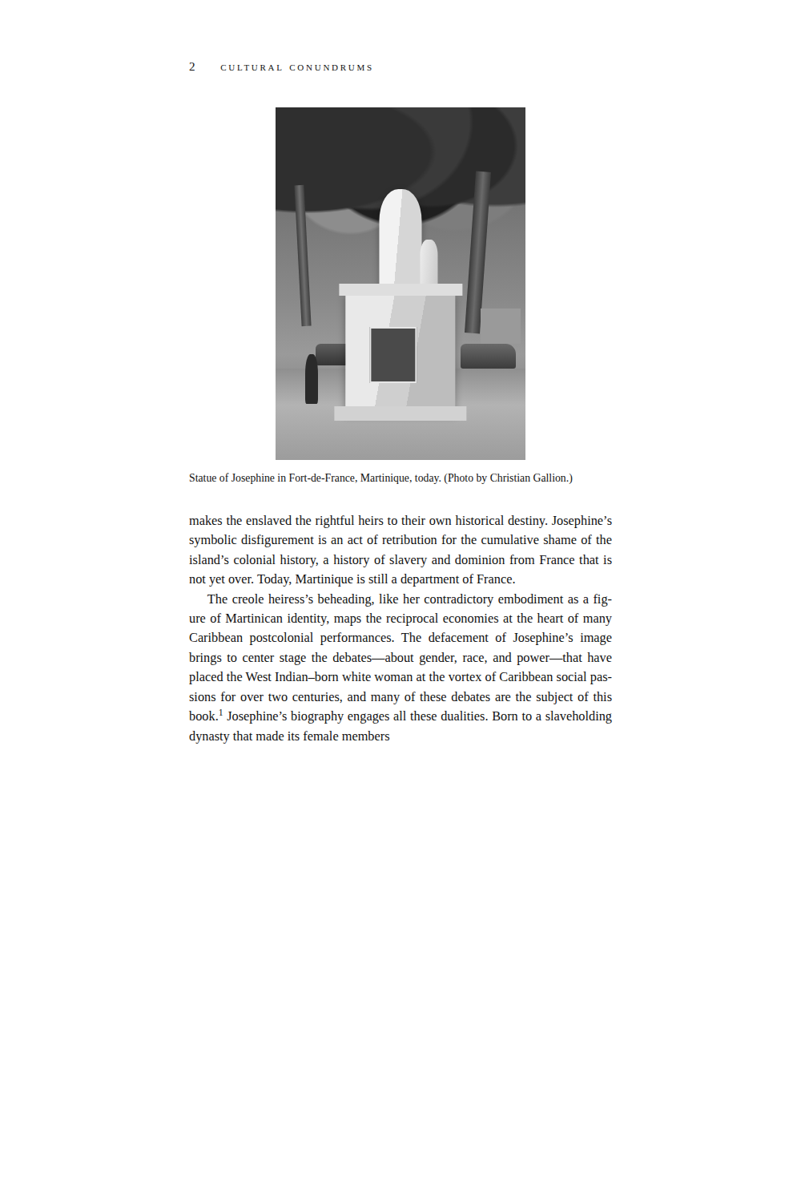2 Cultural Conundrums
Statue of Josephine in Fort-de-France, Martinique, today. (Photo by Christian Gallion.)
makes the enslaved the rightful heirs to their own historical destiny. Josephine’s symbolic disfigurement is an act of retribution for the cumulative shame of the island’s colonial history, a history of slavery and dominion from France that is not yet over. Today, Martinique is still a department of France.
The creole heiress’s beheading, like her contradictory embodiment as a figure of Martinican identity, maps the reciprocal economies at the heart of many Caribbean postcolonial performances. The defacement of Josephine’s image brings to center stage the debates—about gender, race, and power—that have placed the West Indian–born white woman at the vortex of Caribbean social passions for over two centuries, and many of these debates are the subject of this book.1 Josephine’s biography engages all these dualities. Born to a slaveholding dynasty that made its female members